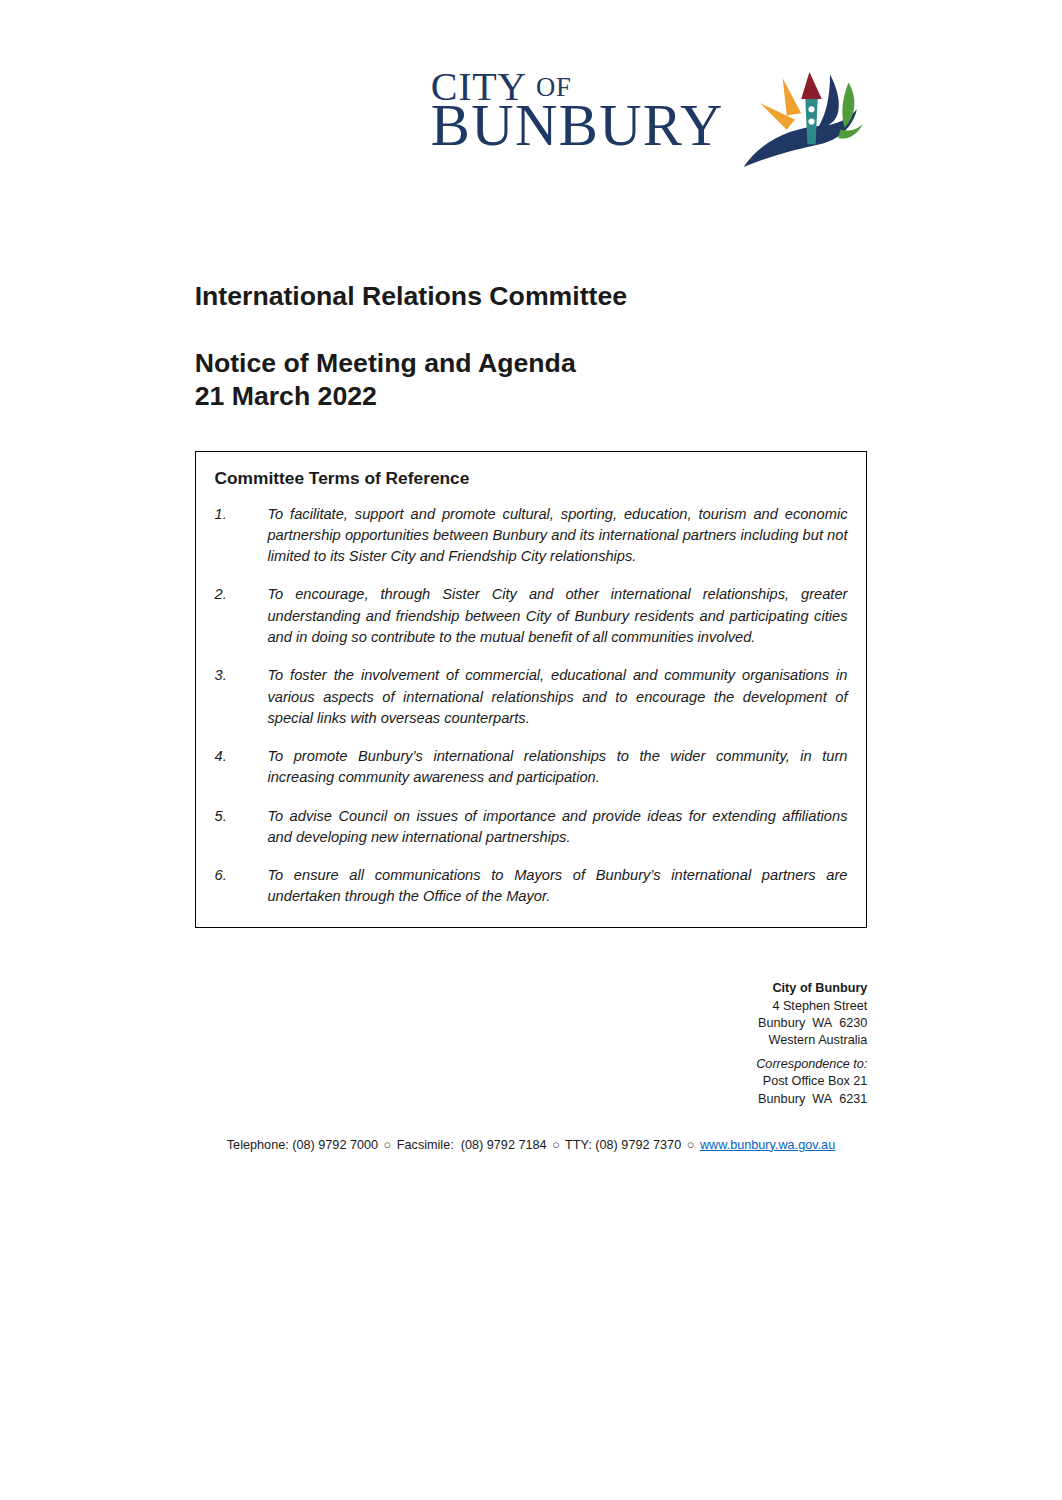CITY OF BUNBURY
International Relations Committee
Notice of Meeting and Agenda 21 March 2022
Committee Terms of Reference
To facilitate, support and promote cultural, sporting, education, tourism and economic partnership opportunities between Bunbury and its international partners including but not limited to its Sister City and Friendship City relationships.
To encourage, through Sister City and other international relationships, greater understanding and friendship between City of Bunbury residents and participating cities and in doing so contribute to the mutual benefit of all communities involved.
To foster the involvement of commercial, educational and community organisations in various aspects of international relationships and to encourage the development of special links with overseas counterparts.
To promote Bunbury’s international relationships to the wider community, in turn increasing community awareness and participation.
To advise Council on issues of importance and provide ideas for extending affiliations and developing new international partnerships.
To ensure all communications to Mayors of Bunbury’s international partners are undertaken through the Office of the Mayor.
City of Bunbury
4 Stephen Street
Bunbury WA 6230
Western Australia Correspondence to:
Post Office Box 21
Bunbury WA 6231
Telephone: (08) 9792 7000 ○ Facsimile: (08) 9792 7184 ○ TTY: (08) 9792 7370 ○ www.bunbury.wa.gov.au